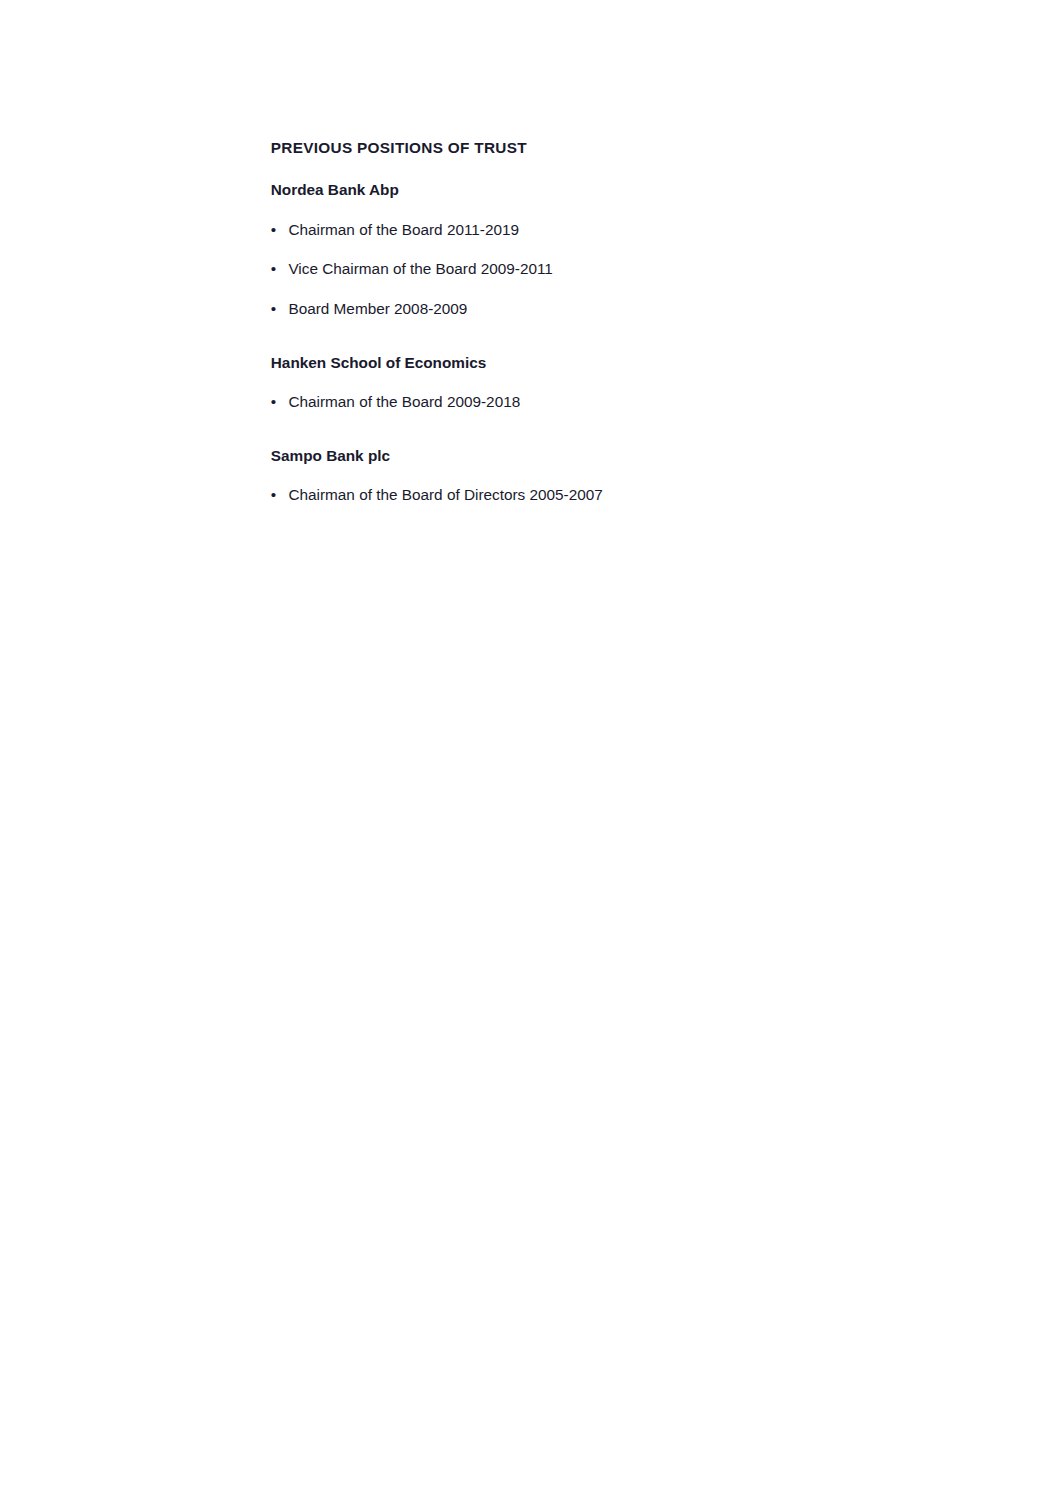PREVIOUS POSITIONS OF TRUST
Nordea Bank Abp
Chairman of the Board 2011-2019
Vice Chairman of the Board 2009-2011
Board Member 2008-2009
Hanken School of Economics
Chairman of the Board 2009-2018
Sampo Bank plc
Chairman of the Board of Directors 2005-2007